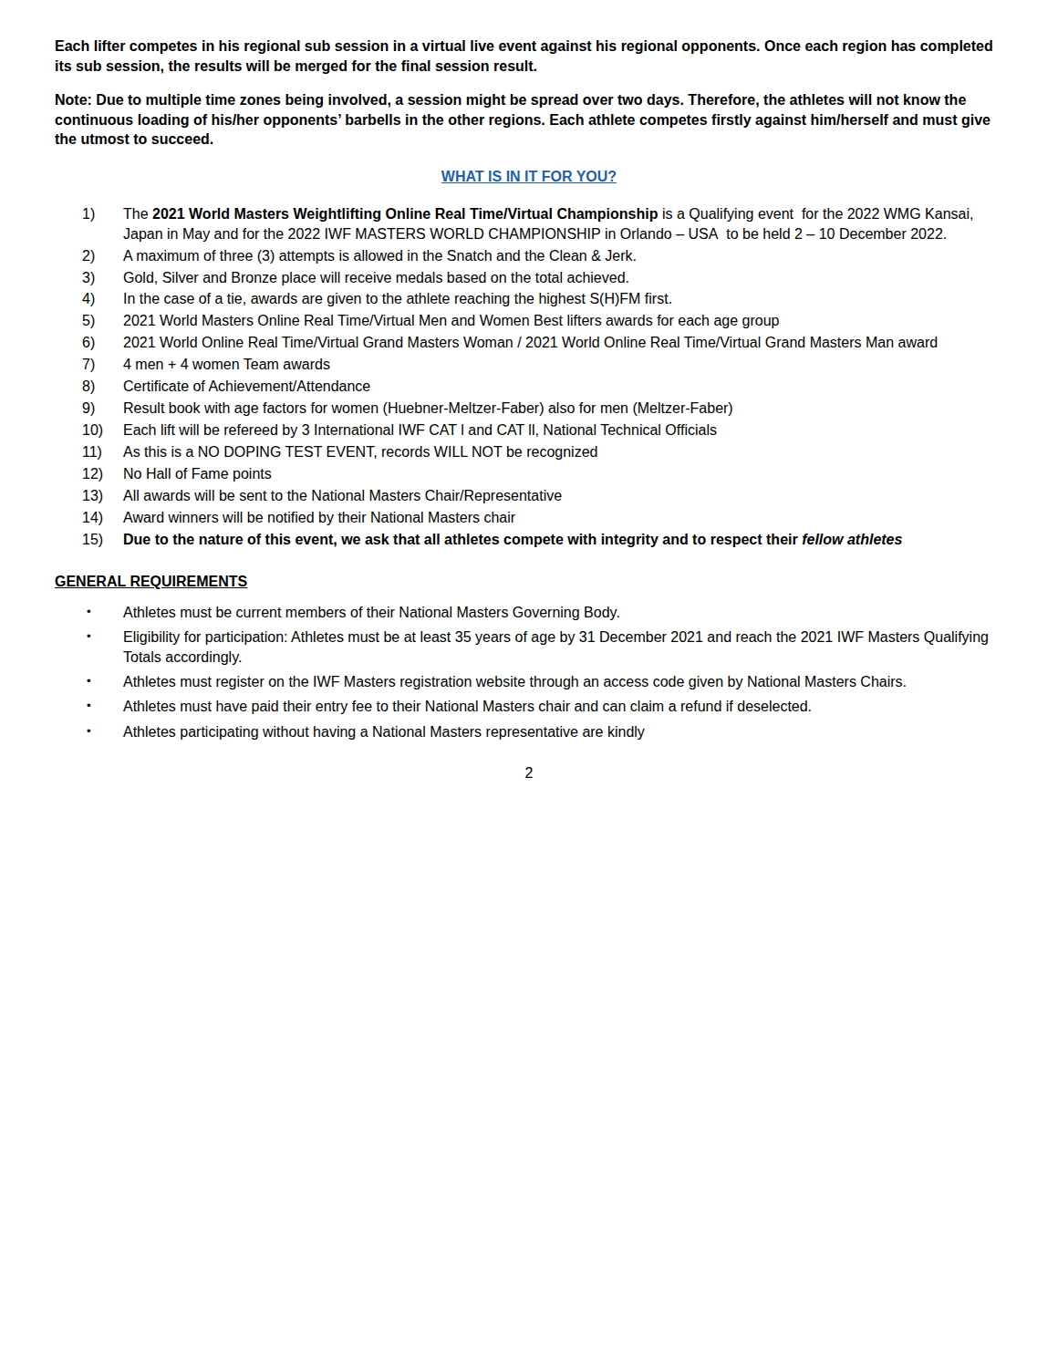Each lifter competes in his regional sub session in a virtual live event against his regional opponents. Once each region has completed its sub session, the results will be merged for the final session result.
Note: Due to multiple time zones being involved, a session might be spread over two days. Therefore, the athletes will not know the continuous loading of his/her opponents’ barbells in the other regions. Each athlete competes firstly against him/herself and must give the utmost to succeed.
WHAT IS IN IT FOR YOU?
The 2021 World Masters Weightlifting Online Real Time/Virtual Championship is a Qualifying event for the 2022 WMG Kansai, Japan in May and for the 2022 IWF MASTERS WORLD CHAMPIONSHIP in Orlando – USA to be held 2 – 10 December 2022.
A maximum of three (3) attempts is allowed in the Snatch and the Clean & Jerk.
Gold, Silver and Bronze place will receive medals based on the total achieved.
In the case of a tie, awards are given to the athlete reaching the highest S(H)FM first.
2021 World Masters Online Real Time/Virtual Men and Women Best lifters awards for each age group
2021 World Online Real Time/Virtual Grand Masters Woman / 2021 World Online Real Time/Virtual Grand Masters Man award
4 men + 4 women Team awards
Certificate of Achievement/Attendance
Result book with age factors for women (Huebner-Meltzer-Faber) also for men (Meltzer-Faber)
Each lift will be refereed by 3 International IWF CAT l and CAT ll, National Technical Officials
As this is a NO DOPING TEST EVENT, records WILL NOT be recognized
No Hall of Fame points
All awards will be sent to the National Masters Chair/Representative
Award winners will be notified by their National Masters chair
Due to the nature of this event, we ask that all athletes compete with integrity and to respect their fellow athletes
GENERAL REQUIREMENTS
Athletes must be current members of their National Masters Governing Body.
Eligibility for participation: Athletes must be at least 35 years of age by 31 December 2021 and reach the 2021 IWF Masters Qualifying Totals accordingly.
Athletes must register on the IWF Masters registration website through an access code given by National Masters Chairs.
Athletes must have paid their entry fee to their National Masters chair and can claim a refund if deselected.
Athletes participating without having a National Masters representative are kindly
2